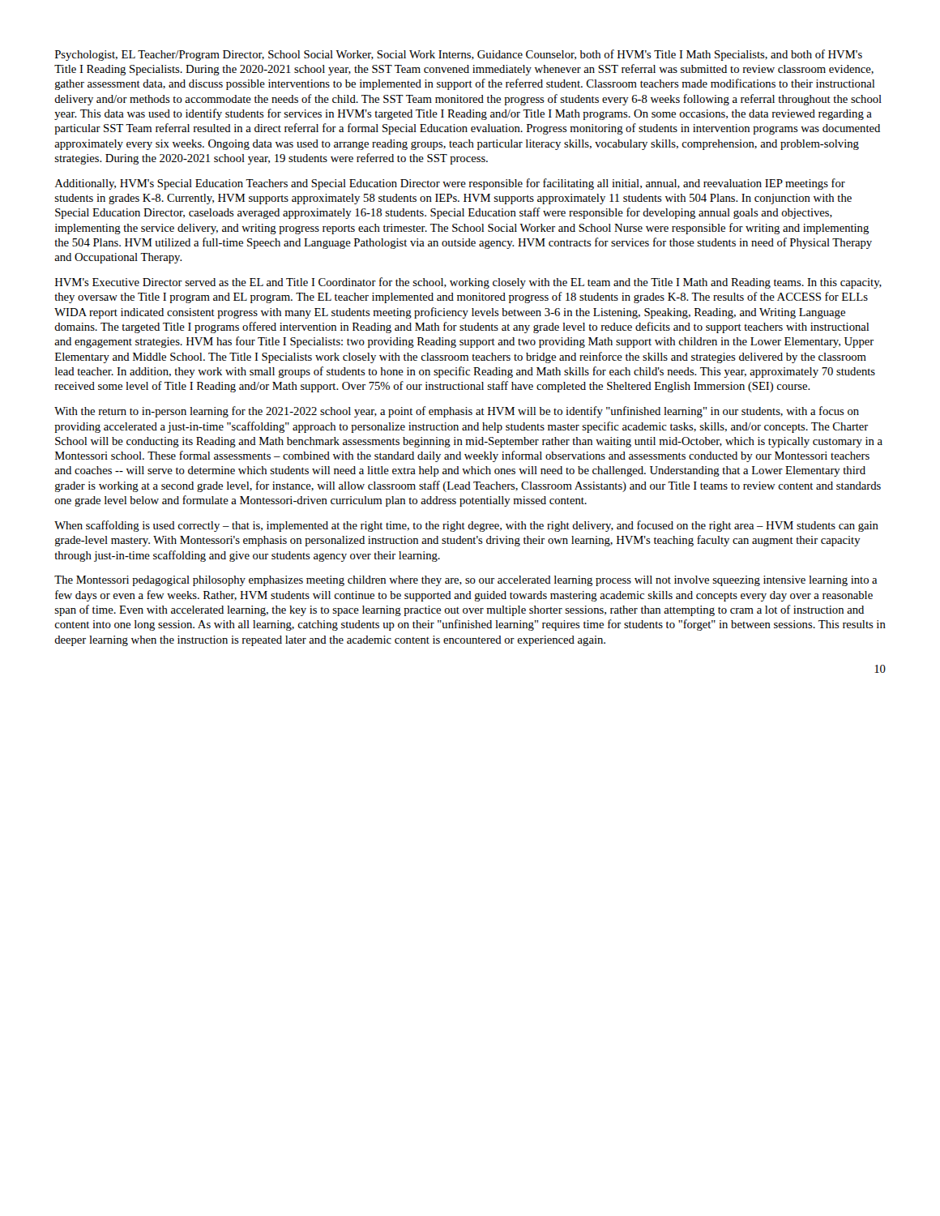Psychologist, EL Teacher/Program Director, School Social Worker, Social Work Interns, Guidance Counselor, both of HVM's Title I Math Specialists, and both of HVM's Title I Reading Specialists. During the 2020-2021 school year, the SST Team convened immediately whenever an SST referral was submitted to review classroom evidence, gather assessment data, and discuss possible interventions to be implemented in support of the referred student. Classroom teachers made modifications to their instructional delivery and/or methods to accommodate the needs of the child. The SST Team monitored the progress of students every 6-8 weeks following a referral throughout the school year. This data was used to identify students for services in HVM's targeted Title I Reading and/or Title I Math programs. On some occasions, the data reviewed regarding a particular SST Team referral resulted in a direct referral for a formal Special Education evaluation. Progress monitoring of students in intervention programs was documented approximately every six weeks. Ongoing data was used to arrange reading groups, teach particular literacy skills, vocabulary skills, comprehension, and problem-solving strategies. During the 2020-2021 school year, 19 students were referred to the SST process.
Additionally, HVM's Special Education Teachers and Special Education Director were responsible for facilitating all initial, annual, and reevaluation IEP meetings for students in grades K-8. Currently, HVM supports approximately 58 students on IEPs. HVM supports approximately 11 students with 504 Plans. In conjunction with the Special Education Director, caseloads averaged approximately 16-18 students. Special Education staff were responsible for developing annual goals and objectives, implementing the service delivery, and writing progress reports each trimester. The School Social Worker and School Nurse were responsible for writing and implementing the 504 Plans. HVM utilized a full-time Speech and Language Pathologist via an outside agency. HVM contracts for services for those students in need of Physical Therapy and Occupational Therapy.
HVM's Executive Director served as the EL and Title I Coordinator for the school, working closely with the EL team and the Title I Math and Reading teams. In this capacity, they oversaw the Title I program and EL program. The EL teacher implemented and monitored progress of 18 students in grades K-8. The results of the ACCESS for ELLs WIDA report indicated consistent progress with many EL students meeting proficiency levels between 3-6 in the Listening, Speaking, Reading, and Writing Language domains. The targeted Title I programs offered intervention in Reading and Math for students at any grade level to reduce deficits and to support teachers with instructional and engagement strategies. HVM has four Title I Specialists: two providing Reading support and two providing Math support with children in the Lower Elementary, Upper Elementary and Middle School. The Title I Specialists work closely with the classroom teachers to bridge and reinforce the skills and strategies delivered by the classroom lead teacher. In addition, they work with small groups of students to hone in on specific Reading and Math skills for each child's needs. This year, approximately 70 students received some level of Title I Reading and/or Math support. Over 75% of our instructional staff have completed the Sheltered English Immersion (SEI) course.
With the return to in-person learning for the 2021-2022 school year, a point of emphasis at HVM will be to identify "unfinished learning" in our students, with a focus on providing accelerated a just-in-time "scaffolding" approach to personalize instruction and help students master specific academic tasks, skills, and/or concepts. The Charter School will be conducting its Reading and Math benchmark assessments beginning in mid-September rather than waiting until mid-October, which is typically customary in a Montessori school. These formal assessments – combined with the standard daily and weekly informal observations and assessments conducted by our Montessori teachers and coaches -- will serve to determine which students will need a little extra help and which ones will need to be challenged. Understanding that a Lower Elementary third grader is working at a second grade level, for instance, will allow classroom staff (Lead Teachers, Classroom Assistants) and our Title I teams to review content and standards one grade level below and formulate a Montessori-driven curriculum plan to address potentially missed content.
When scaffolding is used correctly – that is, implemented at the right time, to the right degree, with the right delivery, and focused on the right area – HVM students can gain grade-level mastery. With Montessori's emphasis on personalized instruction and student's driving their own learning, HVM's teaching faculty can augment their capacity through just-in-time scaffolding and give our students agency over their learning.
The Montessori pedagogical philosophy emphasizes meeting children where they are, so our accelerated learning process will not involve squeezing intensive learning into a few days or even a few weeks. Rather, HVM students will continue to be supported and guided towards mastering academic skills and concepts every day over a reasonable span of time. Even with accelerated learning, the key is to space learning practice out over multiple shorter sessions, rather than attempting to cram a lot of instruction and content into one long session. As with all learning, catching students up on their "unfinished learning" requires time for students to "forget" in between sessions. This results in deeper learning when the instruction is repeated later and the academic content is encountered or experienced again.
10